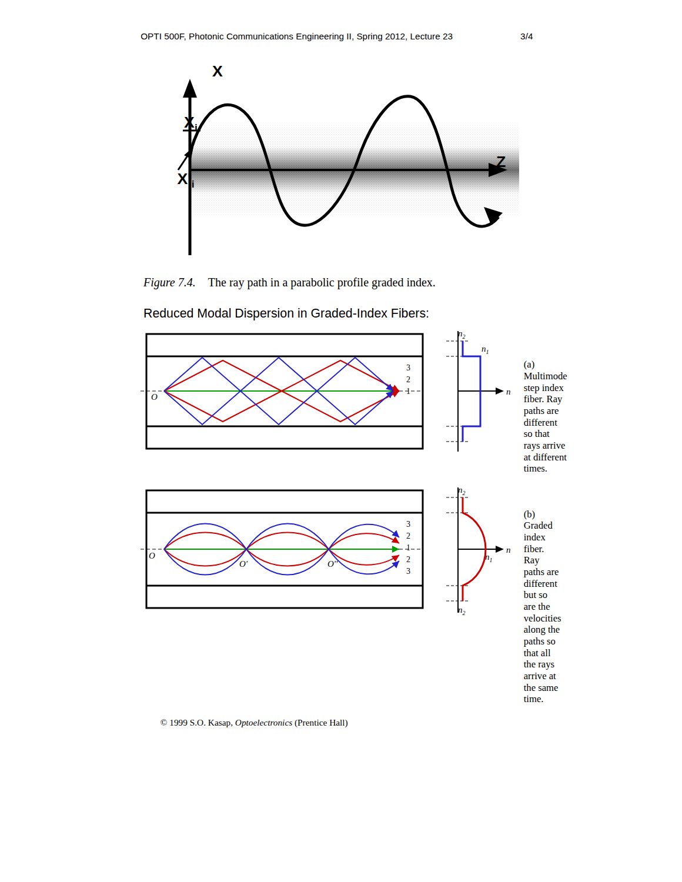OPTI 500F, Photonic Communications Engineering II, Spring 2012, Lecture 23
3/4
X Z Xi X'i
Figure 7.4. The ray path in a parabolic profile graded index.
Reduced Modal Dispersion in Graded-Index Fibers:
O 3 2 1 n n2 n1
(a) Multimode step index fiber. Ray paths are different so that rays arrive at different times.
O O' O'' 3 2 1 2 3 n n2 n1 n2
(b) Graded index fiber. Ray paths are different but so are the velocities along the paths so that all the rays arrive at the same time.
© 1999 S.O. Kasap, Optoelectronics (Prentice Hall)